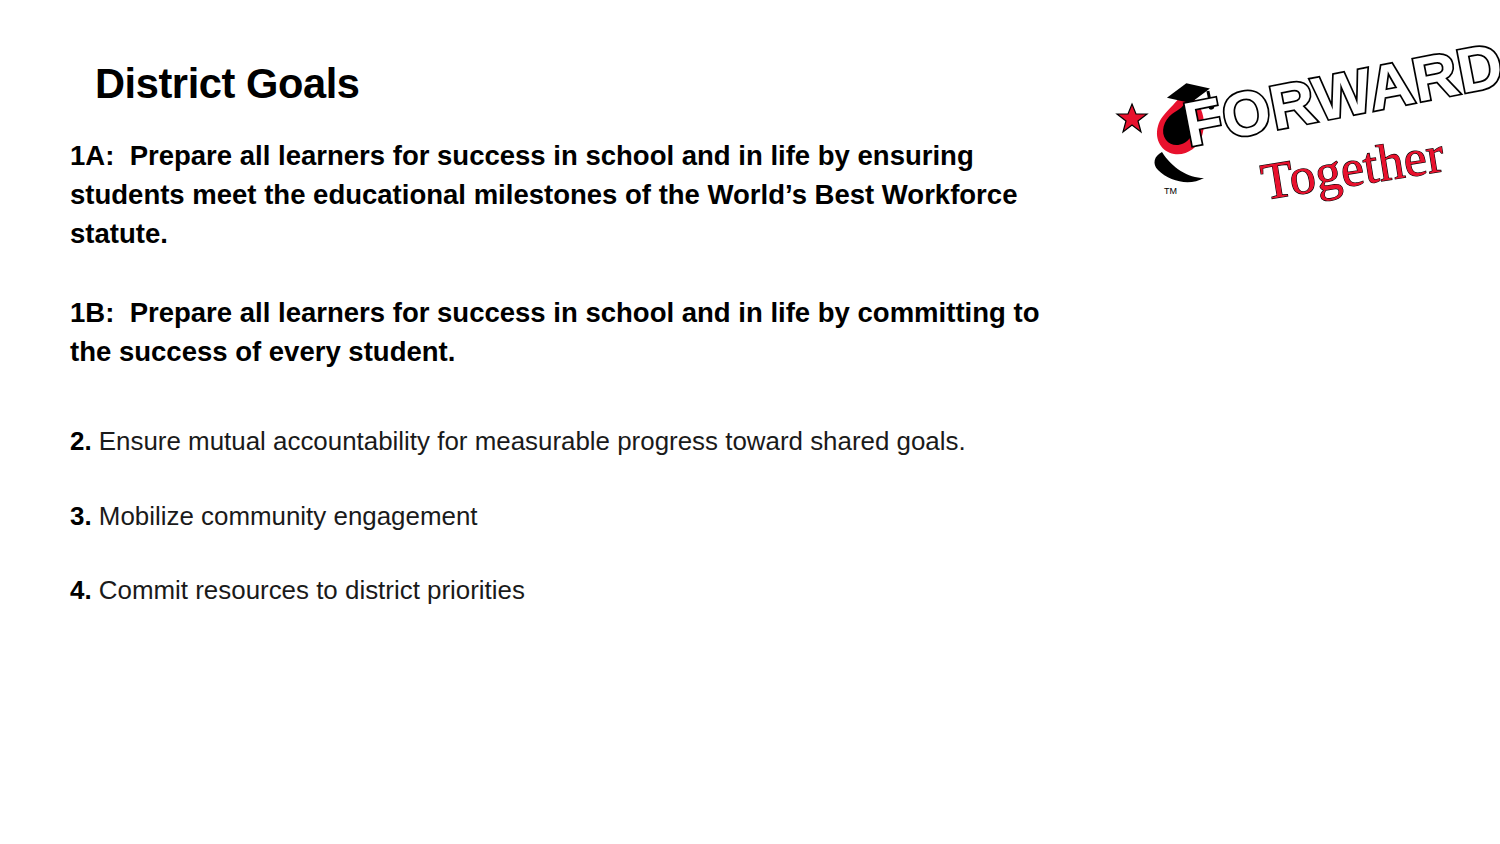Forward Together FORWARD Together TM
District Goals
1A: Prepare all learners for success in school and in life by ensuring students meet the educational milestones of the World’s Best Workforce statute.
1B: Prepare all learners for success in school and in life by committing to the success of every student.
2. Ensure mutual accountability for measurable progress toward shared goals.
3. Mobilize community engagement
4. Commit resources to district priorities